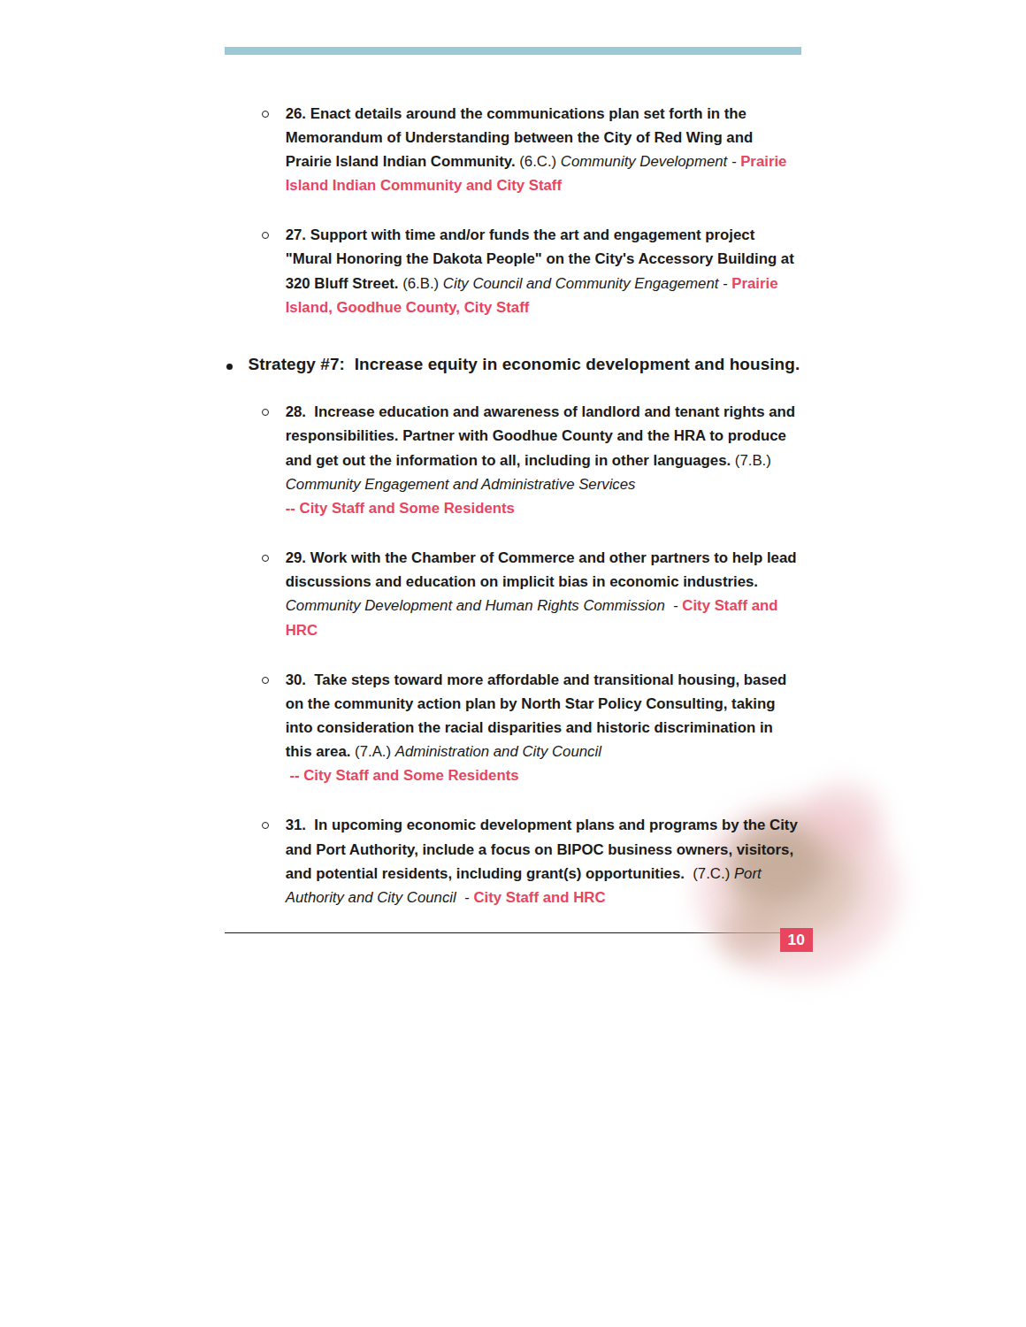26. Enact details around the communications plan set forth in the Memorandum of Understanding between the City of Red Wing and Prairie Island Indian Community. (6.C.) Community Development - Prairie Island Indian Community and City Staff
27. Support with time and/or funds the art and engagement project "Mural Honoring the Dakota People" on the City's Accessory Building at 320 Bluff Street. (6.B.) City Council and Community Engagement - Prairie Island, Goodhue County, City Staff
Strategy #7: Increase equity in economic development and housing.
28. Increase education and awareness of landlord and tenant rights and responsibilities. Partner with Goodhue County and the HRA to produce and get out the information to all, including in other languages. (7.B.) Community Engagement and Administrative Services
-- City Staff and Some Residents
29. Work with the Chamber of Commerce and other partners to help lead discussions and education on implicit bias in economic industries. Community Development and Human Rights Commission - City Staff and HRC
30. Take steps toward more affordable and transitional housing, based on the community action plan by North Star Policy Consulting, taking into consideration the racial disparities and historic discrimination in this area. (7.A.) Administration and City Council
-- City Staff and Some Residents
31. In upcoming economic development plans and programs by the City and Port Authority, include a focus on BIPOC business owners, visitors, and potential residents, including grant(s) opportunities. (7.C.) Port Authority and City Council - City Staff and HRC
10